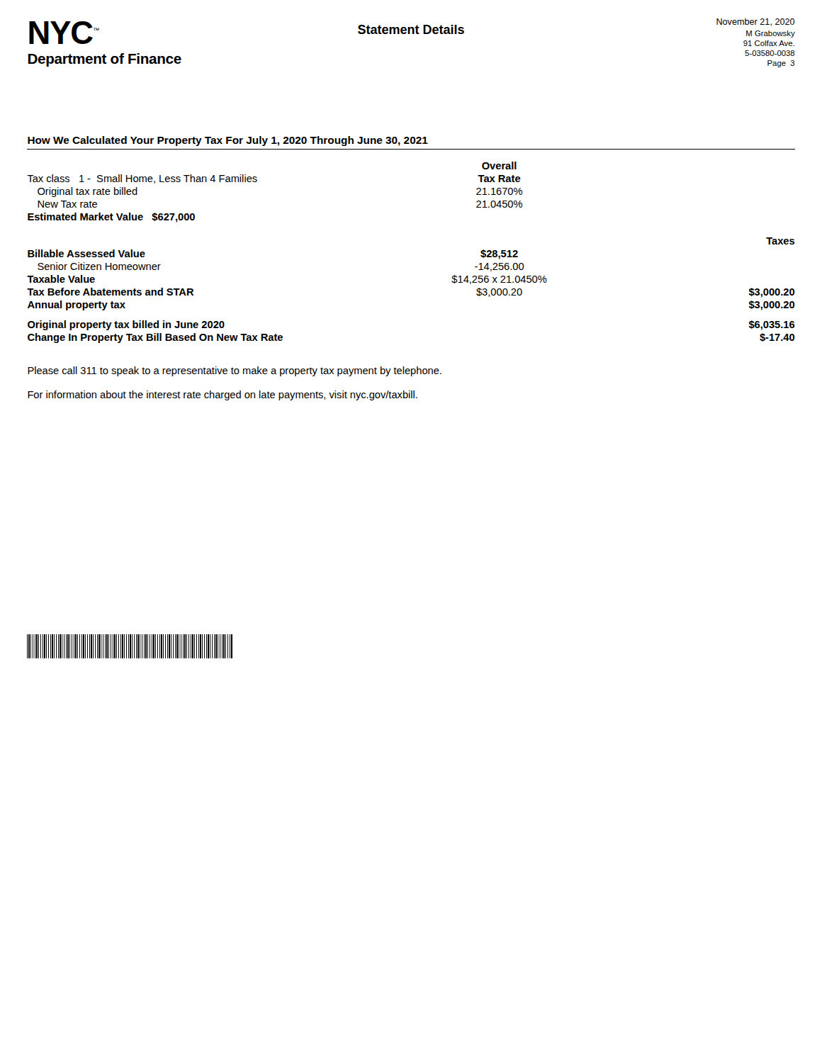NYC™
Department of Finance
Statement Details
November 21, 2020
M Grabowsky
91 Colfax Ave.
5-03580-0038
Page 3
How We Calculated Your Property Tax For July 1, 2020 Through June 30, 2021
| | Overall | |
| Tax class 1 - Small Home, Less Than 4 Families | Tax Rate | |
| Original tax rate billed | 21.1670% | |
| New Tax rate | 21.0450% | |
| Estimated Market Value $627,000 | | |
| | | Taxes |
| Billable Assessed Value | $28,512 | |
| Senior Citizen Homeowner | -14,256.00 | |
| Taxable Value | $14,256 x 21.0450% | |
| Tax Before Abatements and STAR | $3,000.20 | $3,000.20 |
| Annual property tax | | $3,000.20 |
| Original property tax billed in June 2020 | | $6,035.16 |
| Change In Property Tax Bill Based On New Tax Rate | | $-17.40 |
Please call 311 to speak to a representative to make a property tax payment by telephone.
For information about the interest rate charged on late payments, visit nyc.gov/taxbill.